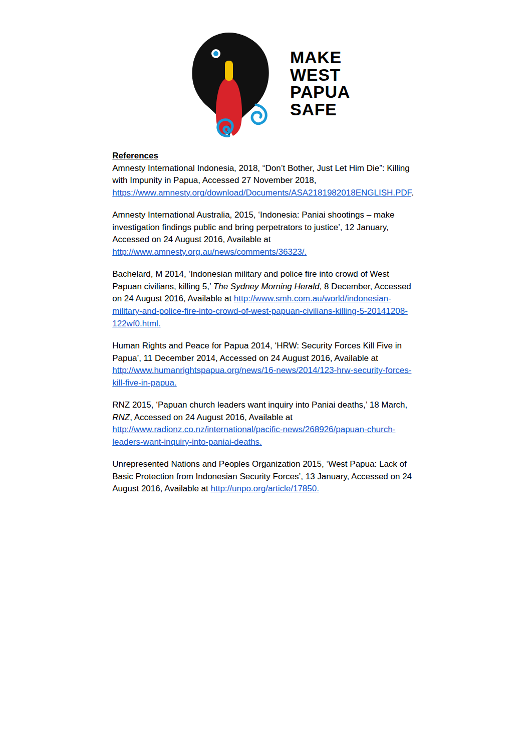Make
West
Papua
Safe
References
Amnesty International Indonesia, 2018, “Don’t Bother, Just Let Him Die”: Killing with Impunity in Papua, Accessed 27 November 2018, https://www.amnesty.org/download/Documents/ASA2181982018ENGLISH.PDF.
Amnesty International Australia, 2015, ‘Indonesia: Paniai shootings – make investigation findings public and bring perpetrators to justice’, 12 January, Accessed on 24 August 2016, Available at http://www.amnesty.org.au/news/comments/36323/.
Bachelard, M 2014, ‘Indonesian military and police fire into crowd of West Papuan civilians, killing 5,’ The Sydney Morning Herald, 8 December, Accessed on 24 August 2016, Available at http://www.smh.com.au/world/indonesian-military-and-police-fire-into-crowd-of-west-papuan-civilians-killing-5-20141208-122wf0.html.
Human Rights and Peace for Papua 2014, ‘HRW: Security Forces Kill Five in Papua’, 11 December 2014, Accessed on 24 August 2016, Available at http://www.humanrightspapua.org/news/16-news/2014/123-hrw-security-forces-kill-five-in-papua.
RNZ 2015, ‘Papuan church leaders want inquiry into Paniai deaths,’ 18 March, RNZ, Accessed on 24 August 2016, Available at http://www.radionz.co.nz/international/pacific-news/268926/papuan-church-leaders-want-inquiry-into-paniai-deaths.
Unrepresented Nations and Peoples Organization 2015, ‘West Papua: Lack of Basic Protection from Indonesian Security Forces’, 13 January, Accessed on 24 August 2016, Available at http://unpo.org/article/17850.